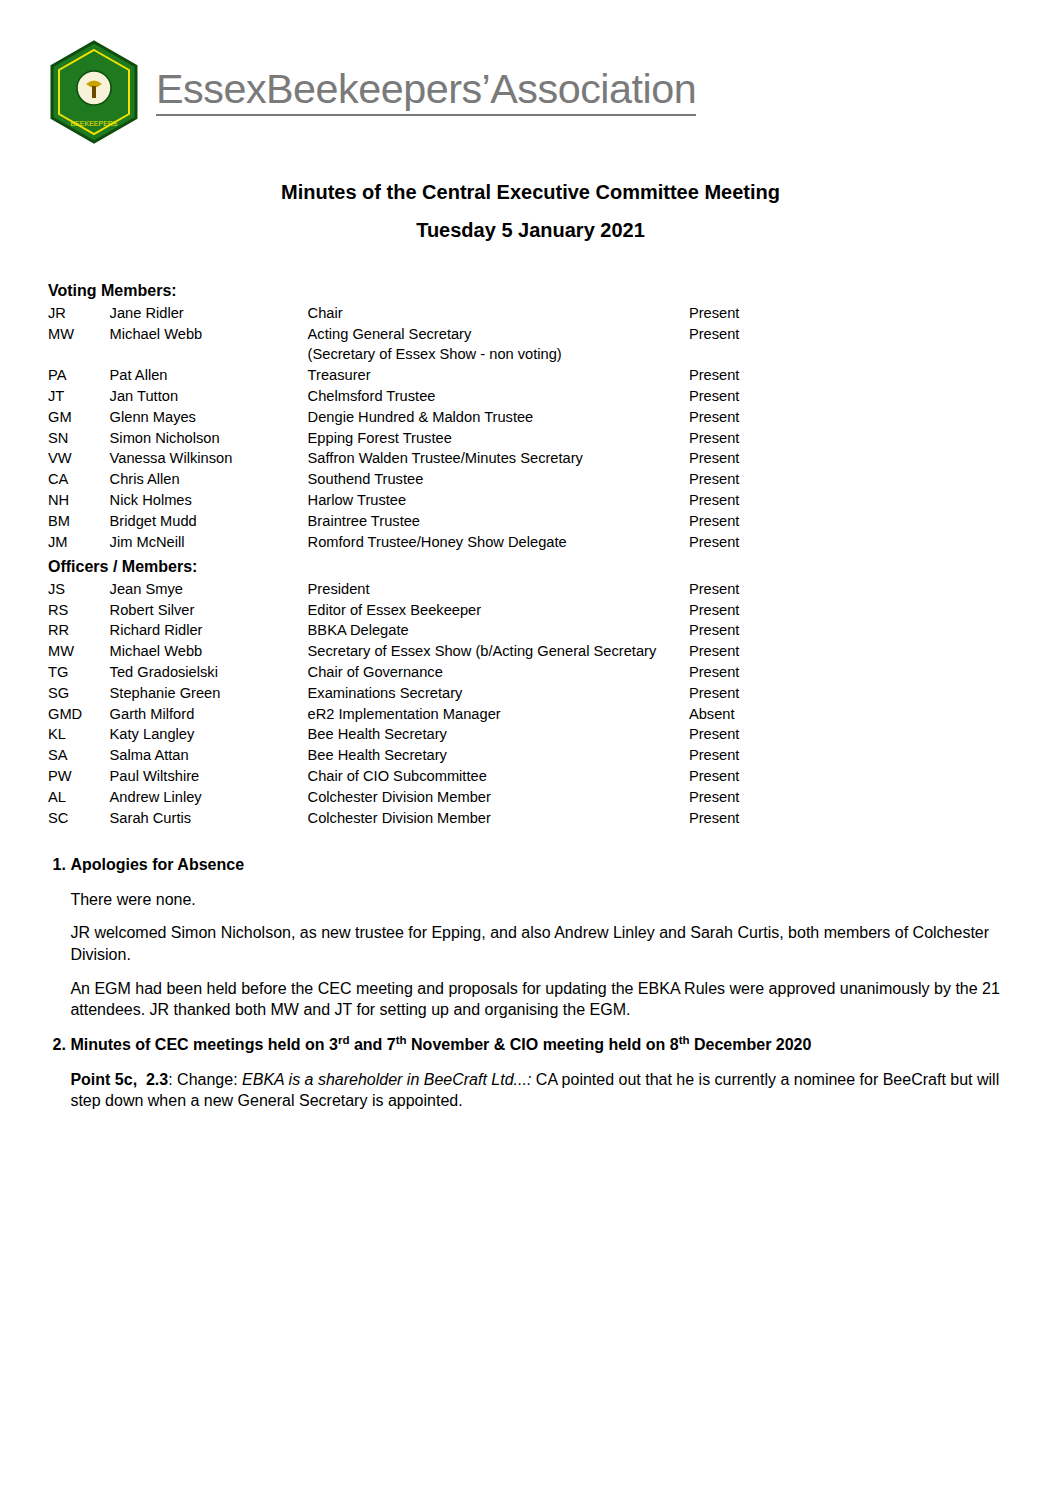BEEKEEPERS
EssexBeekeepers’Association
Minutes of the Central Executive Committee Meeting
Tuesday 5 January 2021
Voting Members:
| JR | Jane Ridler | Chair | Present |
| MW | Michael Webb | Acting General Secretary | Present |
| | | (Secretary of Essex Show - non voting) | |
| PA | Pat Allen | Treasurer | Present |
| JT | Jan Tutton | Chelmsford Trustee | Present |
| GM | Glenn Mayes | Dengie Hundred & Maldon Trustee | Present |
| SN | Simon Nicholson | Epping Forest Trustee | Present |
| VW | Vanessa Wilkinson | Saffron Walden Trustee/Minutes Secretary | Present |
| CA | Chris Allen | Southend Trustee | Present |
| NH | Nick Holmes | Harlow Trustee | Present |
| BM | Bridget Mudd | Braintree Trustee | Present |
| JM | Jim McNeill | Romford Trustee/Honey Show Delegate | Present |
Officers / Members:
| JS | Jean Smye | President | Present |
| RS | Robert Silver | Editor of Essex Beekeeper | Present |
| RR | Richard Ridler | BBKA Delegate | Present |
| MW | Michael Webb | Secretary of Essex Show (b/Acting General Secretary | Present |
| TG | Ted Gradosielski | Chair of Governance | Present |
| SG | Stephanie Green | Examinations Secretary | Present |
| GMD | Garth Milford | eR2 Implementation Manager | Absent |
| KL | Katy Langley | Bee Health Secretary | Present |
| SA | Salma Attan | Bee Health Secretary | Present |
| PW | Paul Wiltshire | Chair of CIO Subcommittee | Present |
| AL | Andrew Linley | Colchester Division Member | Present |
| SC | Sarah Curtis | Colchester Division Member | Present |
Apologies for Absence
There were none.
JR welcomed Simon Nicholson, as new trustee for Epping, and also Andrew Linley and Sarah Curtis, both members of Colchester Division.
An EGM had been held before the CEC meeting and proposals for updating the EBKA Rules were approved unanimously by the 21 attendees. JR thanked both MW and JT for setting up and organising the EGM.
Minutes of CEC meetings held on 3rd and 7th November & CIO meeting held on 8th December 2020
Point 5c, 2.3: Change: EBKA is a shareholder in BeeCraft Ltd...: CA pointed out that he is currently a nominee for BeeCraft but will step down when a new General Secretary is appointed.